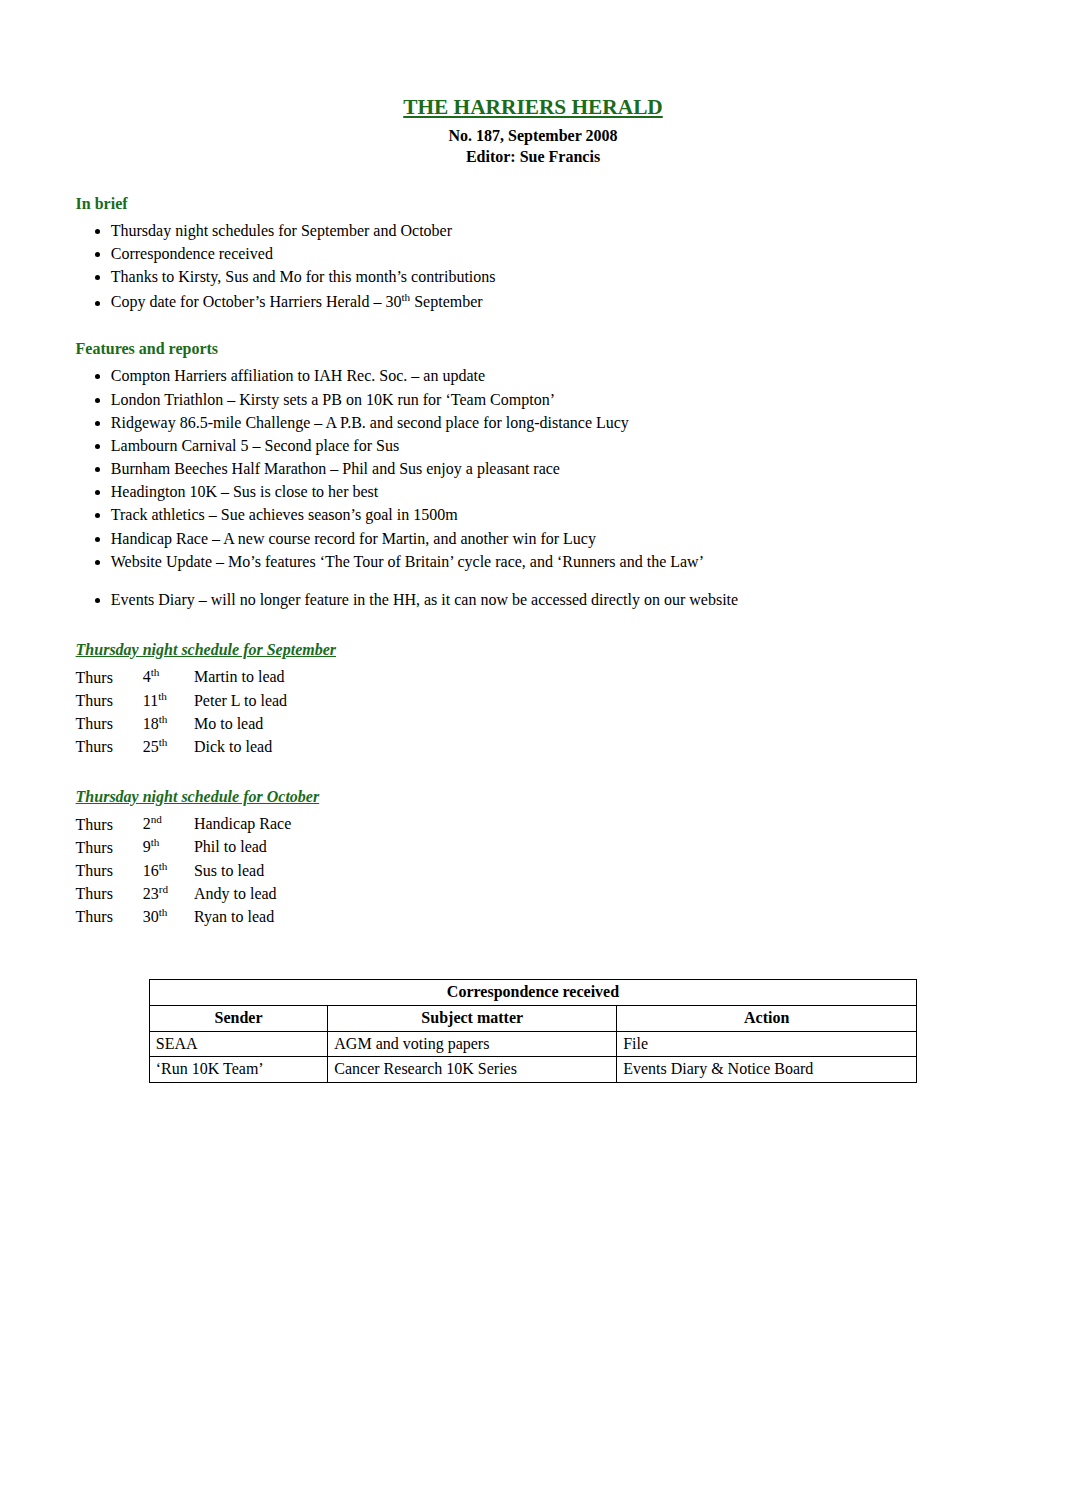THE HARRIERS HERALD
No. 187, September 2008
Editor: Sue Francis
In brief
Thursday night schedules for September and October
Correspondence received
Thanks to Kirsty, Sus and Mo for this month’s contributions
Copy date for October’s Harriers Herald – 30th September
Features and reports
Compton Harriers affiliation to IAH Rec. Soc. – an update
London Triathlon – Kirsty sets a PB on 10K run for ‘Team Compton’
Ridgeway 86.5-mile Challenge – A P.B. and second place for long-distance Lucy
Lambourn Carnival 5 – Second place for Sus
Burnham Beeches Half Marathon – Phil and Sus enjoy a pleasant race
Headington 10K – Sus is close to her best
Track athletics – Sue achieves season’s goal in 1500m
Handicap Race – A new course record for Martin, and another win for Lucy
Website Update – Mo’s features ‘The Tour of Britain’ cycle race, and ‘Runners and the Law’
Events Diary – will no longer feature in the HH, as it can now be accessed directly on our website
Thursday night schedule for September
Thurs 4th Martin to lead
Thurs 11th Peter L to lead
Thurs 18th Mo to lead
Thurs 25th Dick to lead
Thursday night schedule for October
Thurs 2nd Handicap Race
Thurs 9th Phil to lead
Thurs 16th Sus to lead
Thurs 23rd Andy to lead
Thurs 30th Ryan to lead
Correspondence received
| Sender | Subject matter | Action |
| --- | --- | --- |
| SEAA | AGM and voting papers | File |
| ‘Run 10K Team’ | Cancer Research 10K Series | Events Diary & Notice Board |